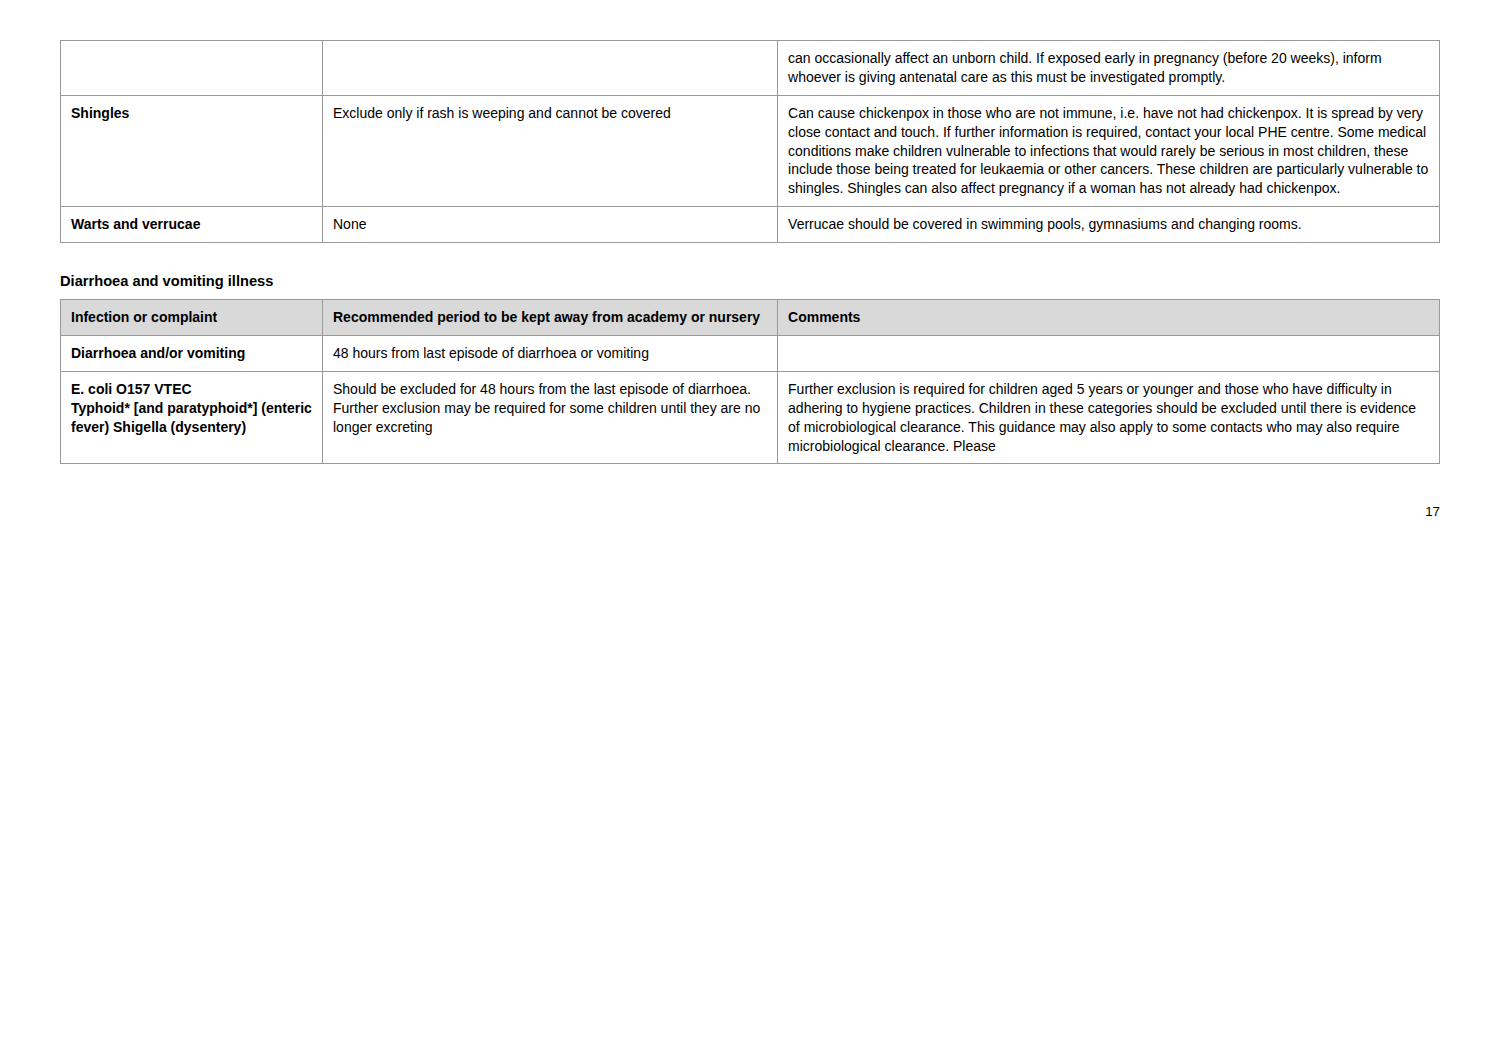| | | can occasionally affect an unborn child. If exposed early in pregnancy (before 20 weeks), inform whoever is giving antenatal care as this must be investigated promptly. |
| Shingles | Exclude only if rash is weeping and cannot be covered | Can cause chickenpox in those who are not immune, i.e. have not had chickenpox. It is spread by very close contact and touch. If further information is required, contact your local PHE centre. Some medical conditions make children vulnerable to infections that would rarely be serious in most children, these include those being treated for leukaemia or other cancers. These children are particularly vulnerable to shingles. Shingles can also affect pregnancy if a woman has not already had chickenpox. |
| Warts and verrucae | None | Verrucae should be covered in swimming pools, gymnasiums and changing rooms. |
Diarrhoea and vomiting illness
| Infection or complaint | Recommended period to be kept away from academy or nursery | Comments |
| --- | --- | --- |
| Diarrhoea and/or vomiting | 48 hours from last episode of diarrhoea or vomiting | |
| E. coli O157 VTEC Typhoid* [and paratyphoid*] (enteric fever) Shigella (dysentery) | Should be excluded for 48 hours from the last episode of diarrhoea. Further exclusion may be required for some children until they are no longer excreting | Further exclusion is required for children aged 5 years or younger and those who have difficulty in adhering to hygiene practices. Children in these categories should be excluded until there is evidence of microbiological clearance. This guidance may also apply to some contacts who may also require microbiological clearance. Please |
17